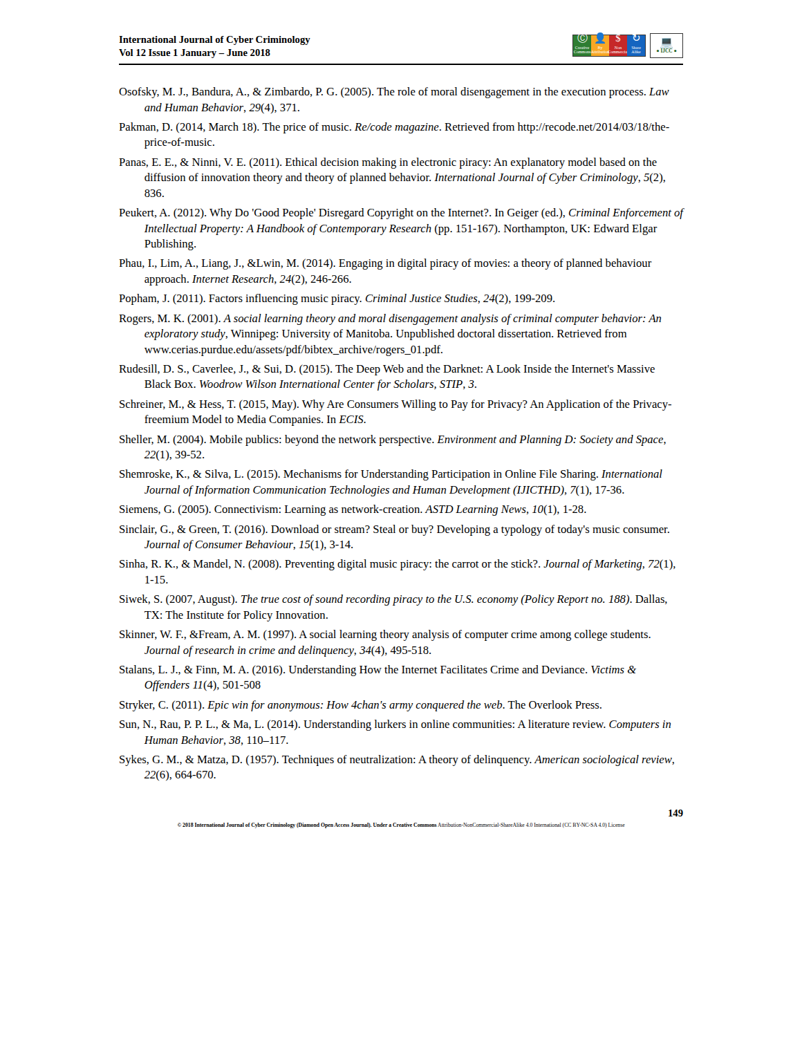International Journal of Cyber Criminology
Vol 12 Issue 1 January – June 2018
ⒸCreative Commons 👤By Attribution $Non Commercial ↻Share Alike
💻 ● IJCC ●
Osofsky, M. J., Bandura, A., & Zimbardo, P. G. (2005). The role of moral disengagement in the execution process. Law and Human Behavior, 29(4), 371.
Pakman, D. (2014, March 18). The price of music. Re/code magazine. Retrieved from http://recode.net/2014/03/18/the-price-of-music.
Panas, E. E., & Ninni, V. E. (2011). Ethical decision making in electronic piracy: An explanatory model based on the diffusion of innovation theory and theory of planned behavior. International Journal of Cyber Criminology, 5(2), 836.
Peukert, A. (2012). Why Do 'Good People' Disregard Copyright on the Internet?. In Geiger (ed.), Criminal Enforcement of Intellectual Property: A Handbook of Contemporary Research (pp. 151-167). Northampton, UK: Edward Elgar Publishing.
Phau, I., Lim, A., Liang, J., &Lwin, M. (2014). Engaging in digital piracy of movies: a theory of planned behaviour approach. Internet Research, 24(2), 246-266.
Popham, J. (2011). Factors influencing music piracy. Criminal Justice Studies, 24(2), 199-209.
Rogers, M. K. (2001). A social learning theory and moral disengagement analysis of criminal computer behavior: An exploratory study, Winnipeg: University of Manitoba. Unpublished doctoral dissertation. Retrieved from www.cerias.purdue.edu/assets/pdf/bibtex_archive/rogers_01.pdf.
Rudesill, D. S., Caverlee, J., & Sui, D. (2015). The Deep Web and the Darknet: A Look Inside the Internet's Massive Black Box. Woodrow Wilson International Center for Scholars, STIP, 3.
Schreiner, M., & Hess, T. (2015, May). Why Are Consumers Willing to Pay for Privacy? An Application of the Privacy-freemium Model to Media Companies. In ECIS.
Sheller, M. (2004). Mobile publics: beyond the network perspective. Environment and Planning D: Society and Space, 22(1), 39-52.
Shemroske, K., & Silva, L. (2015). Mechanisms for Understanding Participation in Online File Sharing. International Journal of Information Communication Technologies and Human Development (IJICTHD), 7(1), 17-36.
Siemens, G. (2005). Connectivism: Learning as network-creation. ASTD Learning News, 10(1), 1-28.
Sinclair, G., & Green, T. (2016). Download or stream? Steal or buy? Developing a typology of today's music consumer. Journal of Consumer Behaviour, 15(1), 3-14.
Sinha, R. K., & Mandel, N. (2008). Preventing digital music piracy: the carrot or the stick?. Journal of Marketing, 72(1), 1-15.
Siwek, S. (2007, August). The true cost of sound recording piracy to the U.S. economy (Policy Report no. 188). Dallas, TX: The Institute for Policy Innovation.
Skinner, W. F., &Fream, A. M. (1997). A social learning theory analysis of computer crime among college students. Journal of research in crime and delinquency, 34(4), 495-518.
Stalans, L. J., & Finn, M. A. (2016). Understanding How the Internet Facilitates Crime and Deviance. Victims & Offenders 11(4), 501-508
Stryker, C. (2011). Epic win for anonymous: How 4chan's army conquered the web. The Overlook Press.
Sun, N., Rau, P. P. L., & Ma, L. (2014). Understanding lurkers in online communities: A literature review. Computers in Human Behavior, 38, 110–117.
Sykes, G. M., & Matza, D. (1957). Techniques of neutralization: A theory of delinquency. American sociological review, 22(6), 664-670.
149
© 2018 International Journal of Cyber Criminology (Diamond Open Access Journal). Under a Creative Commons Attribution-NonCommercial-ShareAlike 4.0 International (CC BY-NC-SA 4.0) License